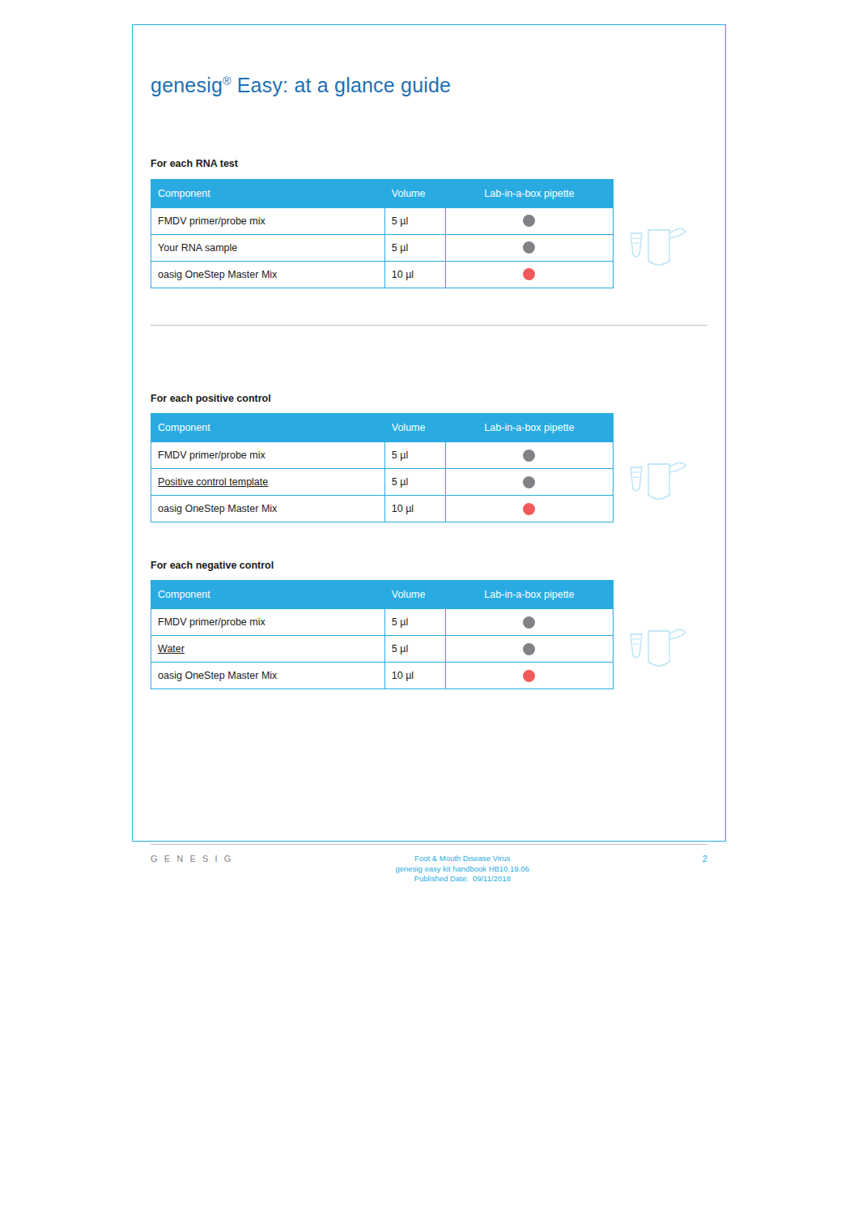genesig® Easy: at a glance guide
For each RNA test
| Component | Volume | Lab-in-a-box pipette | |
| --- | --- | --- | --- |
| FMDV primer/probe mix | 5 µl | | |
| Your RNA sample | 5 µl | |
| oasig OneStep Master Mix | 10 µl | |
For each positive control
| Component | Volume | Lab-in-a-box pipette | |
| --- | --- | --- | --- |
| FMDV primer/probe mix | 5 µl | | |
| Positive control template | 5 µl | |
| oasig OneStep Master Mix | 10 µl | |
For each negative control
| Component | Volume | Lab-in-a-box pipette | |
| --- | --- | --- | --- |
| FMDV primer/probe mix | 5 µl | | |
| Water | 5 µl | |
| oasig OneStep Master Mix | 10 µl | |
G E N E S I G
Foot & Mouth Disease Virus
genesig easy kit handbook HB10.19.06
Published Date: 09/11/2018
2